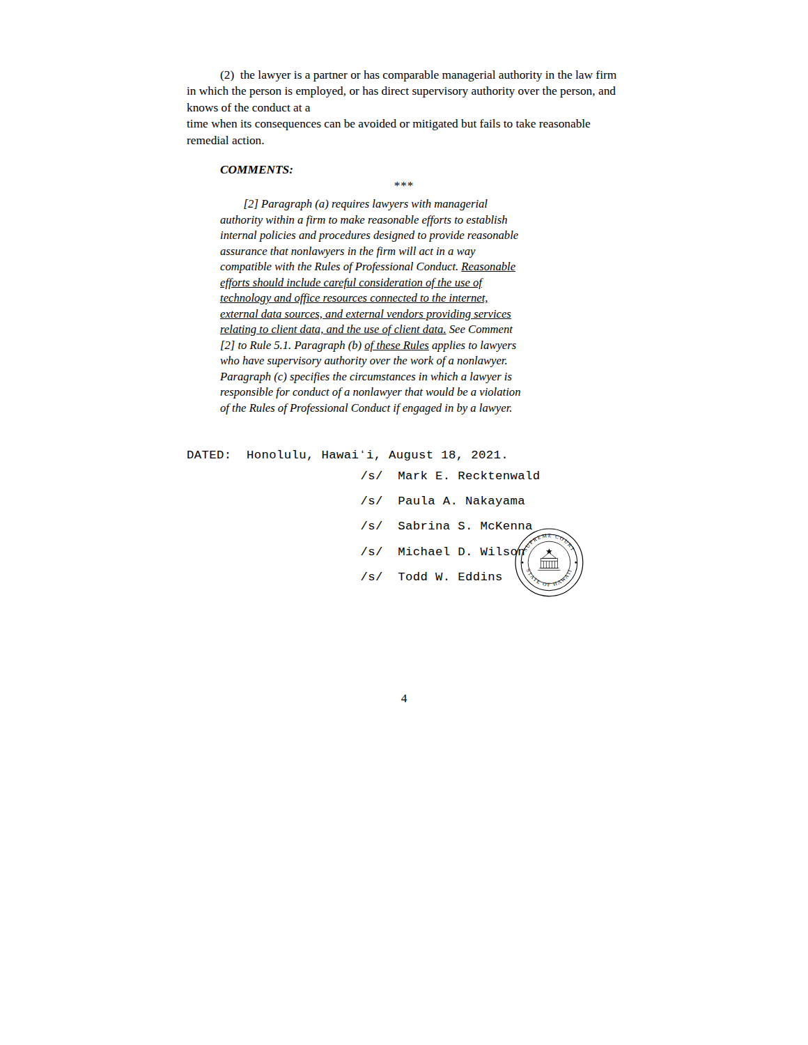(2) the lawyer is a partner or has comparable managerial authority in the law firm in which the person is employed, or has direct supervisory authority over the person, and knows of the conduct at a
time when its consequences can be avoided or mitigated but fails to take reasonable remedial action.
COMMENTS:
***
[2] Paragraph (a) requires lawyers with managerial authority within a firm to make reasonable efforts to establish internal policies and procedures designed to provide reasonable assurance that nonlawyers in the firm will act in a way compatible with the Rules of Professional Conduct. Reasonable efforts should include careful consideration of the use of technology and office resources connected to the internet, external data sources, and external vendors providing services relating to client data, and the use of client data. See Comment [2] to Rule 5.1. Paragraph (b) of these Rules applies to lawyers who have supervisory authority over the work of a nonlawyer. Paragraph (c) specifies the circumstances in which a lawyer is responsible for conduct of a nonlawyer that would be a violation of the Rules of Professional Conduct if engaged in by a lawyer.
DATED: Honolulu, Hawaiʻi, August 18, 2021.
/s/ Mark E. Recktenwald
/s/ Paula A. Nakayama
/s/ Sabrina S. McKenna
/s/ Michael D. Wilson
/s/ Todd W. Eddins
SUPREME COURT STATE OF HAWAII
4